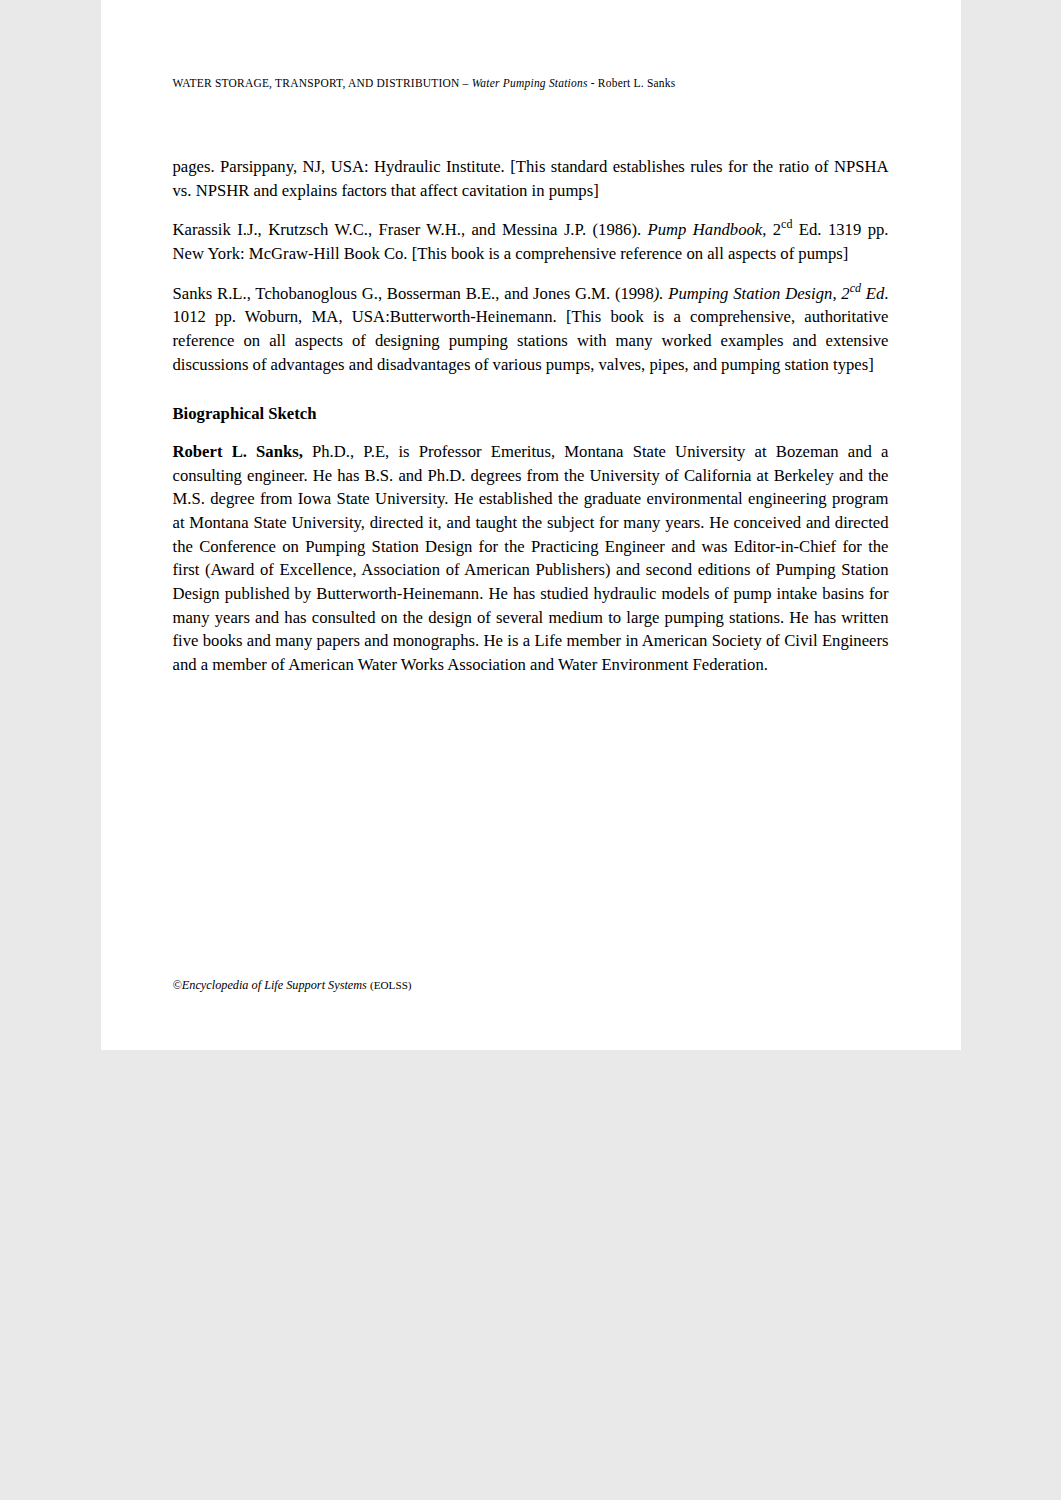WATER STORAGE, TRANSPORT, AND DISTRIBUTION – Water Pumping Stations - Robert L. Sanks
pages. Parsippany, NJ, USA: Hydraulic Institute. [This standard establishes rules for the ratio of NPSHA vs. NPSHR and explains factors that affect cavitation in pumps]
Karassik I.J., Krutzsch W.C., Fraser W.H., and Messina J.P. (1986). Pump Handbook, 2cd Ed. 1319 pp. New York: McGraw-Hill Book Co. [This book is a comprehensive reference on all aspects of pumps]
Sanks R.L., Tchobanoglous G., Bosserman B.E., and Jones G.M. (1998). Pumping Station Design, 2cd Ed. 1012 pp. Woburn, MA, USA:Butterworth-Heinemann. [This book is a comprehensive, authoritative reference on all aspects of designing pumping stations with many worked examples and extensive discussions of advantages and disadvantages of various pumps, valves, pipes, and pumping station types]
Biographical Sketch
Robert L. Sanks, Ph.D., P.E, is Professor Emeritus, Montana State University at Bozeman and a consulting engineer. He has B.S. and Ph.D. degrees from the University of California at Berkeley and the M.S. degree from Iowa State University. He established the graduate environmental engineering program at Montana State University, directed it, and taught the subject for many years. He conceived and directed the Conference on Pumping Station Design for the Practicing Engineer and was Editor-in-Chief for the first (Award of Excellence, Association of American Publishers) and second editions of Pumping Station Design published by Butterworth-Heinemann. He has studied hydraulic models of pump intake basins for many years and has consulted on the design of several medium to large pumping stations. He has written five books and many papers and monographs. He is a Life member in American Society of Civil Engineers and a member of American Water Works Association and Water Environment Federation.
©Encyclopedia of Life Support Systems (EOLSS)